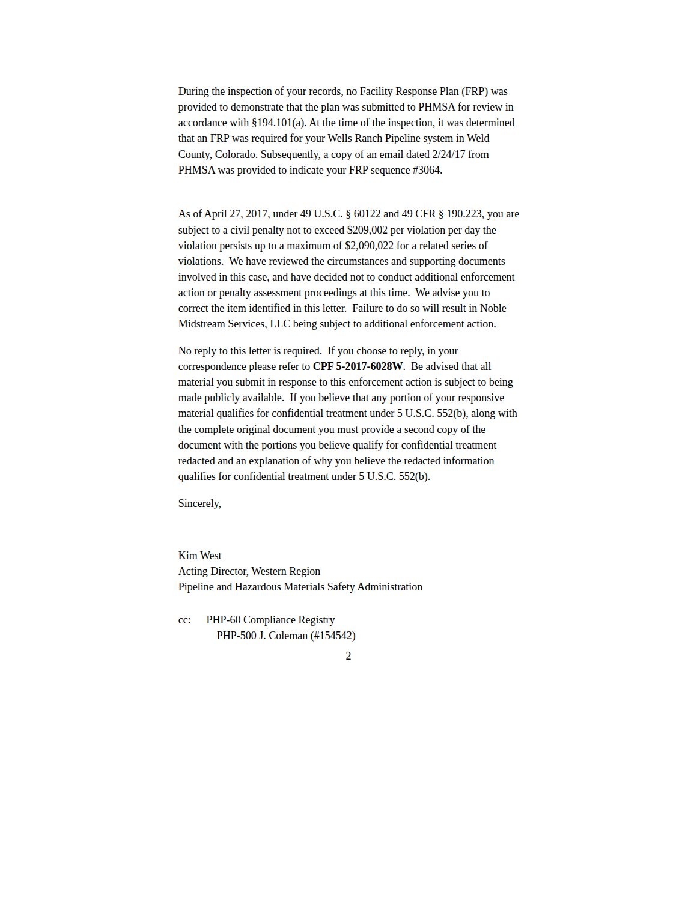During the inspection of your records, no Facility Response Plan (FRP) was provided to demonstrate that the plan was submitted to PHMSA for review in accordance with §194.101(a). At the time of the inspection, it was determined that an FRP was required for your Wells Ranch Pipeline system in Weld County, Colorado. Subsequently, a copy of an email dated 2/24/17 from PHMSA was provided to indicate your FRP sequence #3064.
As of April 27, 2017, under 49 U.S.C. § 60122 and 49 CFR § 190.223, you are subject to a civil penalty not to exceed $209,002 per violation per day the violation persists up to a maximum of $2,090,022 for a related series of violations. We have reviewed the circumstances and supporting documents involved in this case, and have decided not to conduct additional enforcement action or penalty assessment proceedings at this time. We advise you to correct the item identified in this letter. Failure to do so will result in Noble Midstream Services, LLC being subject to additional enforcement action.
No reply to this letter is required. If you choose to reply, in your correspondence please refer to CPF 5-2017-6028W. Be advised that all material you submit in response to this enforcement action is subject to being made publicly available. If you believe that any portion of your responsive material qualifies for confidential treatment under 5 U.S.C. 552(b), along with the complete original document you must provide a second copy of the document with the portions you believe qualify for confidential treatment redacted and an explanation of why you believe the redacted information qualifies for confidential treatment under 5 U.S.C. 552(b).
Sincerely,
Kim West
Acting Director, Western Region
Pipeline and Hazardous Materials Safety Administration
cc: PHP-60 Compliance Registry
PHP-500 J. Coleman (#154542)
2